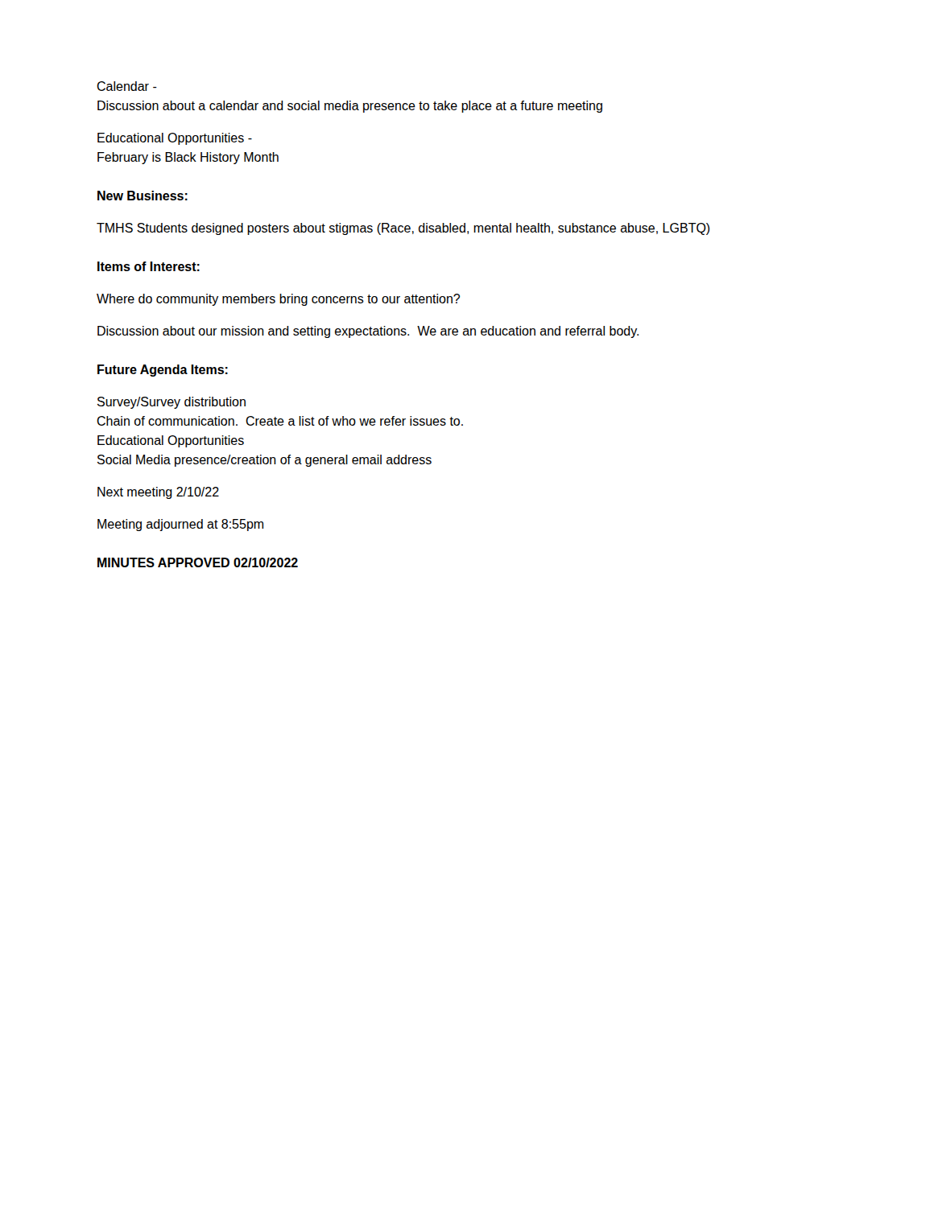Calendar -
Discussion about a calendar and social media presence to take place at a future meeting
Educational Opportunities -
February is Black History Month
New Business:
TMHS Students designed posters about stigmas (Race, disabled, mental health, substance abuse, LGBTQ)
Items of Interest:
Where do community members bring concerns to our attention?
Discussion about our mission and setting expectations. We are an education and referral body.
Future Agenda Items:
Survey/Survey distribution
Chain of communication. Create a list of who we refer issues to.
Educational Opportunities
Social Media presence/creation of a general email address
Next meeting 2/10/22
Meeting adjourned at 8:55pm
MINUTES APPROVED 02/10/2022